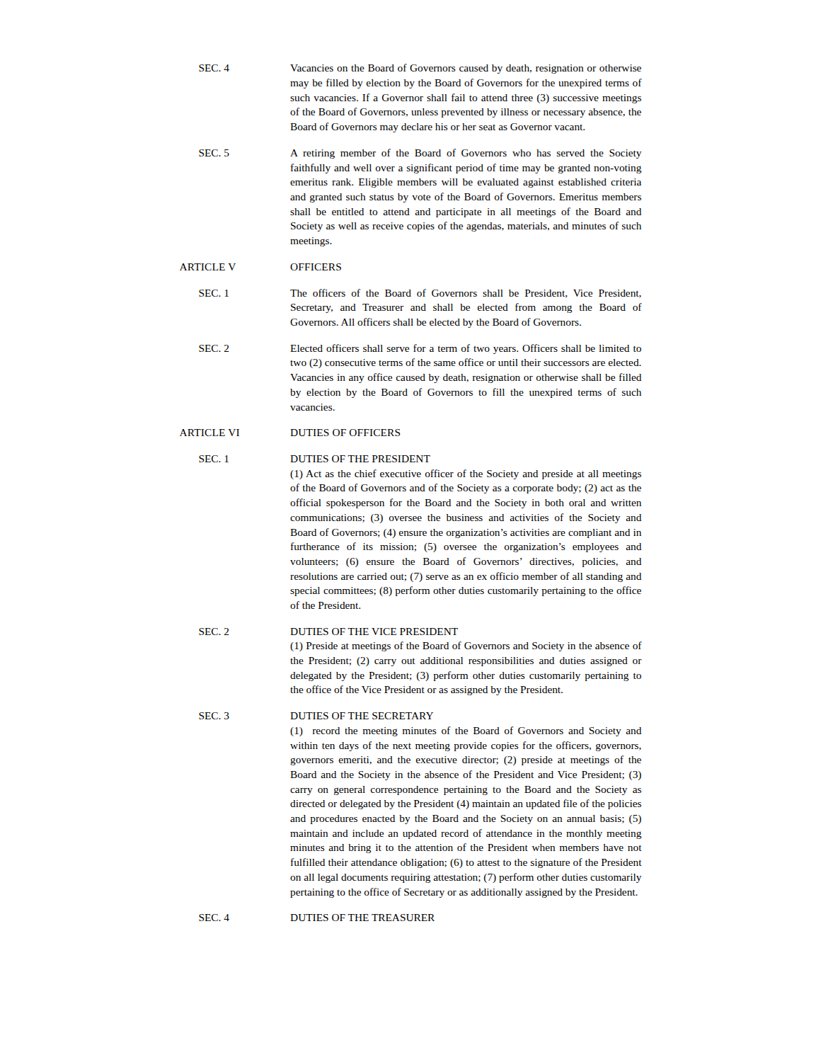| SEC. 4 | Vacancies on the Board of Governors caused by death, resignation or otherwise may be filled by election by the Board of Governors for the unexpired terms of such vacancies. If a Governor shall fail to attend three (3) successive meetings of the Board of Governors, unless prevented by illness or necessary absence, the Board of Governors may declare his or her seat as Governor vacant. |
| SEC. 5 | A retiring member of the Board of Governors who has served the Society faithfully and well over a significant period of time may be granted non-voting emeritus rank. Eligible members will be evaluated against established criteria and granted such status by vote of the Board of Governors. Emeritus members shall be entitled to attend and participate in all meetings of the Board and Society as well as receive copies of the agendas, materials, and minutes of such meetings. |
| ARTICLE V | OFFICERS |
| SEC. 1 | The officers of the Board of Governors shall be President, Vice President, Secretary, and Treasurer and shall be elected from among the Board of Governors. All officers shall be elected by the Board of Governors. |
| SEC. 2 | Elected officers shall serve for a term of two years. Officers shall be limited to two (2) consecutive terms of the same office or until their successors are elected. Vacancies in any office caused by death, resignation or otherwise shall be filled by election by the Board of Governors to fill the unexpired terms of such vacancies. |
| ARTICLE VI | DUTIES OF OFFICERS |
| SEC. 1 | DUTIES OF THE PRESIDENT (1) Act as the chief executive officer of the Society and preside at all meetings of the Board of Governors and of the Society as a corporate body; (2) act as the official spokesperson for the Board and the Society in both oral and written communications; (3) oversee the business and activities of the Society and Board of Governors; (4) ensure the organization’s activities are compliant and in furtherance of its mission; (5) oversee the organization’s employees and volunteers; (6) ensure the Board of Governors’ directives, policies, and resolutions are carried out; (7) serve as an ex officio member of all standing and special committees; (8) perform other duties customarily pertaining to the office of the President. |
| SEC. 2 | DUTIES OF THE VICE PRESIDENT (1) Preside at meetings of the Board of Governors and Society in the absence of the President; (2) carry out additional responsibilities and duties assigned or delegated by the President; (3) perform other duties customarily pertaining to the office of the Vice President or as assigned by the President. |
| SEC. 3 | DUTIES OF THE SECRETARY (1) record the meeting minutes of the Board of Governors and Society and within ten days of the next meeting provide copies for the officers, governors, governors emeriti, and the executive director; (2) preside at meetings of the Board and the Society in the absence of the President and Vice President; (3) carry on general correspondence pertaining to the Board and the Society as directed or delegated by the President (4) maintain an updated file of the policies and procedures enacted by the Board and the Society on an annual basis; (5) maintain and include an updated record of attendance in the monthly meeting minutes and bring it to the attention of the President when members have not fulfilled their attendance obligation; (6) to attest to the signature of the President on all legal documents requiring attestation; (7) perform other duties customarily pertaining to the office of Secretary or as additionally assigned by the President. |
| SEC. 4 | DUTIES OF THE TREASURER |